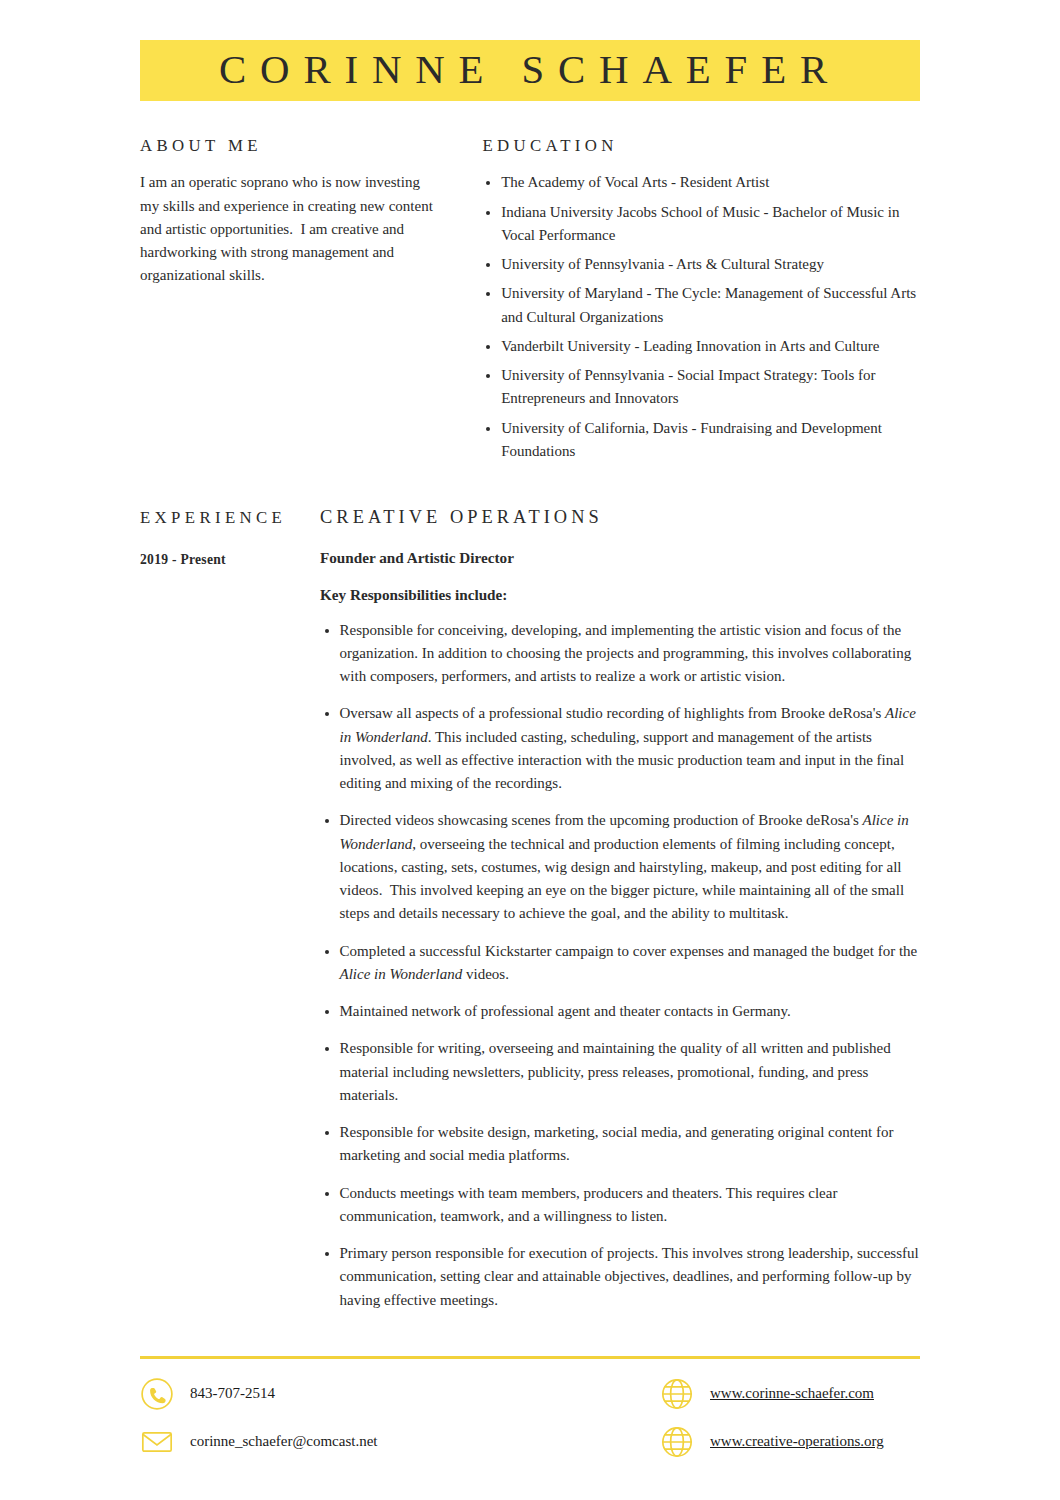Corinne Schaefer
About Me
I am an operatic soprano who is now investing my skills and experience in creating new content and artistic opportunities. I am creative and hardworking with strong management and organizational skills.
Education
The Academy of Vocal Arts - Resident Artist
Indiana University Jacobs School of Music - Bachelor of Music in Vocal Performance
University of Pennsylvania - Arts & Cultural Strategy
University of Maryland - The Cycle: Management of Successful Arts and Cultural Organizations
Vanderbilt University - Leading Innovation in Arts and Culture
University of Pennsylvania - Social Impact Strategy: Tools for Entrepreneurs and Innovators
University of California, Davis - Fundraising and Development Foundations
Experience
2019 - Present
Creative Operations
Founder and Artistic Director
Key Responsibilities include:
Responsible for conceiving, developing, and implementing the artistic vision and focus of the organization. In addition to choosing the projects and programming, this involves collaborating with composers, performers, and artists to realize a work or artistic vision.
Oversaw all aspects of a professional studio recording of highlights from Brooke deRosa's Alice in Wonderland. This included casting, scheduling, support and management of the artists involved, as well as effective interaction with the music production team and input in the final editing and mixing of the recordings.
Directed videos showcasing scenes from the upcoming production of Brooke deRosa's Alice in Wonderland, overseeing the technical and production elements of filming including concept, locations, casting, sets, costumes, wig design and hairstyling, makeup, and post editing for all videos. This involved keeping an eye on the bigger picture, while maintaining all of the small steps and details necessary to achieve the goal, and the ability to multitask.
Completed a successful Kickstarter campaign to cover expenses and managed the budget for the Alice in Wonderland videos.
Maintained network of professional agent and theater contacts in Germany.
Responsible for writing, overseeing and maintaining the quality of all written and published material including newsletters, publicity, press releases, promotional, funding, and press materials.
Responsible for website design, marketing, social media, and generating original content for marketing and social media platforms.
Conducts meetings with team members, producers and theaters. This requires clear communication, teamwork, and a willingness to listen.
Primary person responsible for execution of projects. This involves strong leadership, successful communication, setting clear and attainable objectives, deadlines, and performing follow-up by having effective meetings.
843-707-2514
corinne_schaefer@comcast.net
www.corinne-schaefer.com
www.creative-operations.org